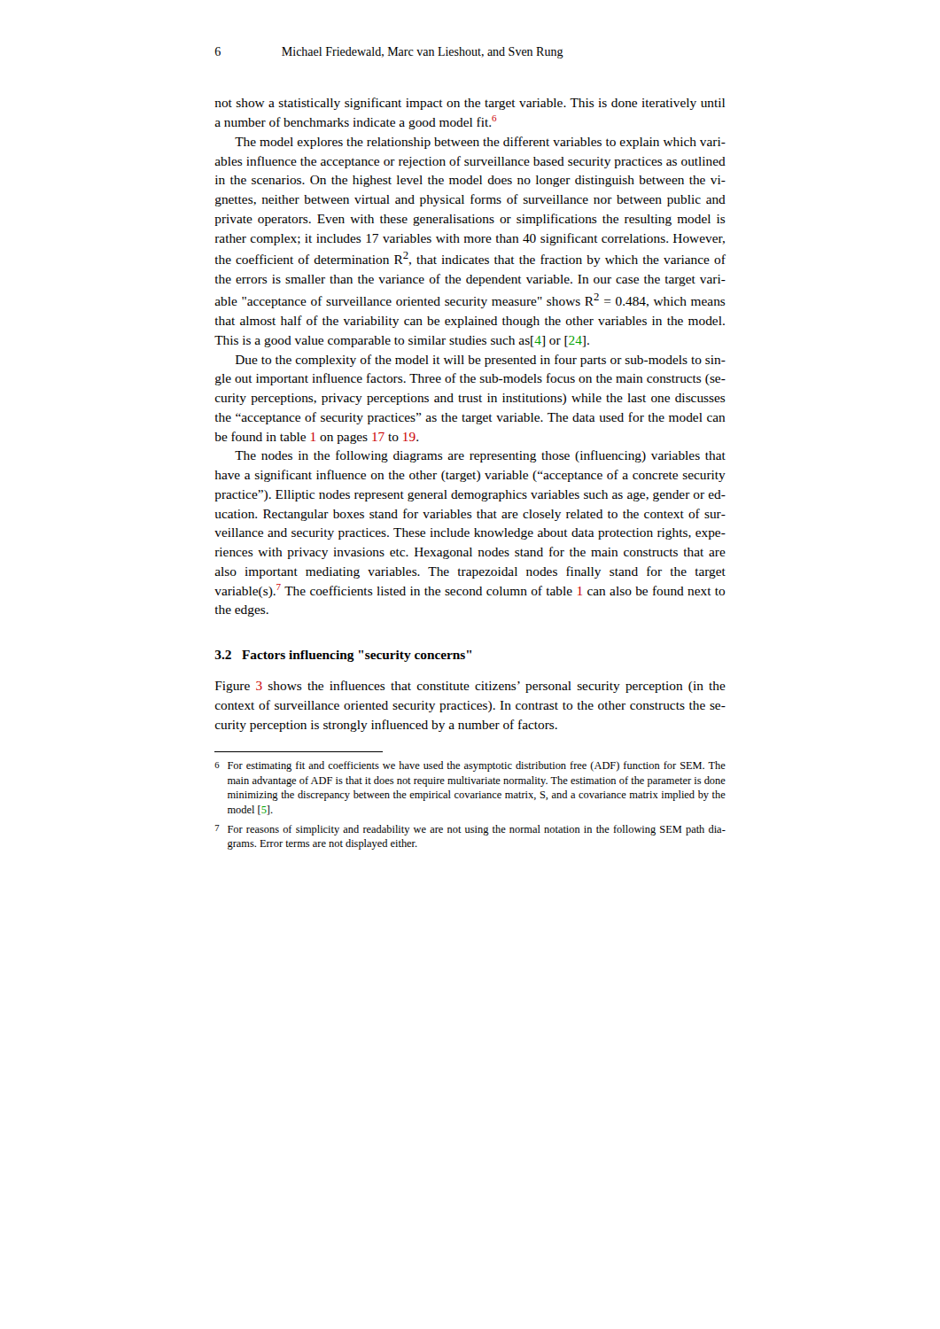6
Michael Friedewald, Marc van Lieshout, and Sven Rung
not show a statistically significant impact on the target variable. This is done iteratively until a number of benchmarks indicate a good model fit.6
The model explores the relationship between the different variables to explain which variables influence the acceptance or rejection of surveillance based security practices as outlined in the scenarios. On the highest level the model does no longer distinguish between the vignettes, neither between virtual and physical forms of surveillance nor between public and private operators. Even with these generalisations or simplifications the resulting model is rather complex; it includes 17 variables with more than 40 significant correlations. However, the coefficient of determination R2, that indicates that the fraction by which the variance of the errors is smaller than the variance of the dependent variable. In our case the target variable "acceptance of surveillance oriented security measure" shows R2 = 0.484, which means that almost half of the variability can be explained though the other variables in the model. This is a good value comparable to similar studies such as[4] or [24].
Due to the complexity of the model it will be presented in four parts or sub-models to single out important influence factors. Three of the sub-models focus on the main constructs (security perceptions, privacy perceptions and trust in institutions) while the last one discusses the “acceptance of security practices” as the target variable. The data used for the model can be found in table 1 on pages 17 to 19.
The nodes in the following diagrams are representing those (influencing) variables that have a significant influence on the other (target) variable (“acceptance of a concrete security practice”). Elliptic nodes represent general demographics variables such as age, gender or education. Rectangular boxes stand for variables that are closely related to the context of surveillance and security practices. These include knowledge about data protection rights, experiences with privacy invasions etc. Hexagonal nodes stand for the main constructs that are also important mediating variables. The trapezoidal nodes finally stand for the target variable(s).7 The coefficients listed in the second column of table 1 can also be found next to the edges.
3.2 Factors influencing "security concerns"
Figure 3 shows the influences that constitute citizens’ personal security perception (in the context of surveillance oriented security practices). In contrast to the other constructs the security perception is strongly influenced by a number of factors.
6
For estimating fit and coefficients we have used the asymptotic distribution free (ADF) function for SEM. The main advantage of ADF is that it does not require multivariate normality. The estimation of the parameter is done minimizing the discrepancy between the empirical covariance matrix, S, and a covariance matrix implied by the model [5].
7
For reasons of simplicity and readability we are not using the normal notation in the following SEM path diagrams. Error terms are not displayed either.